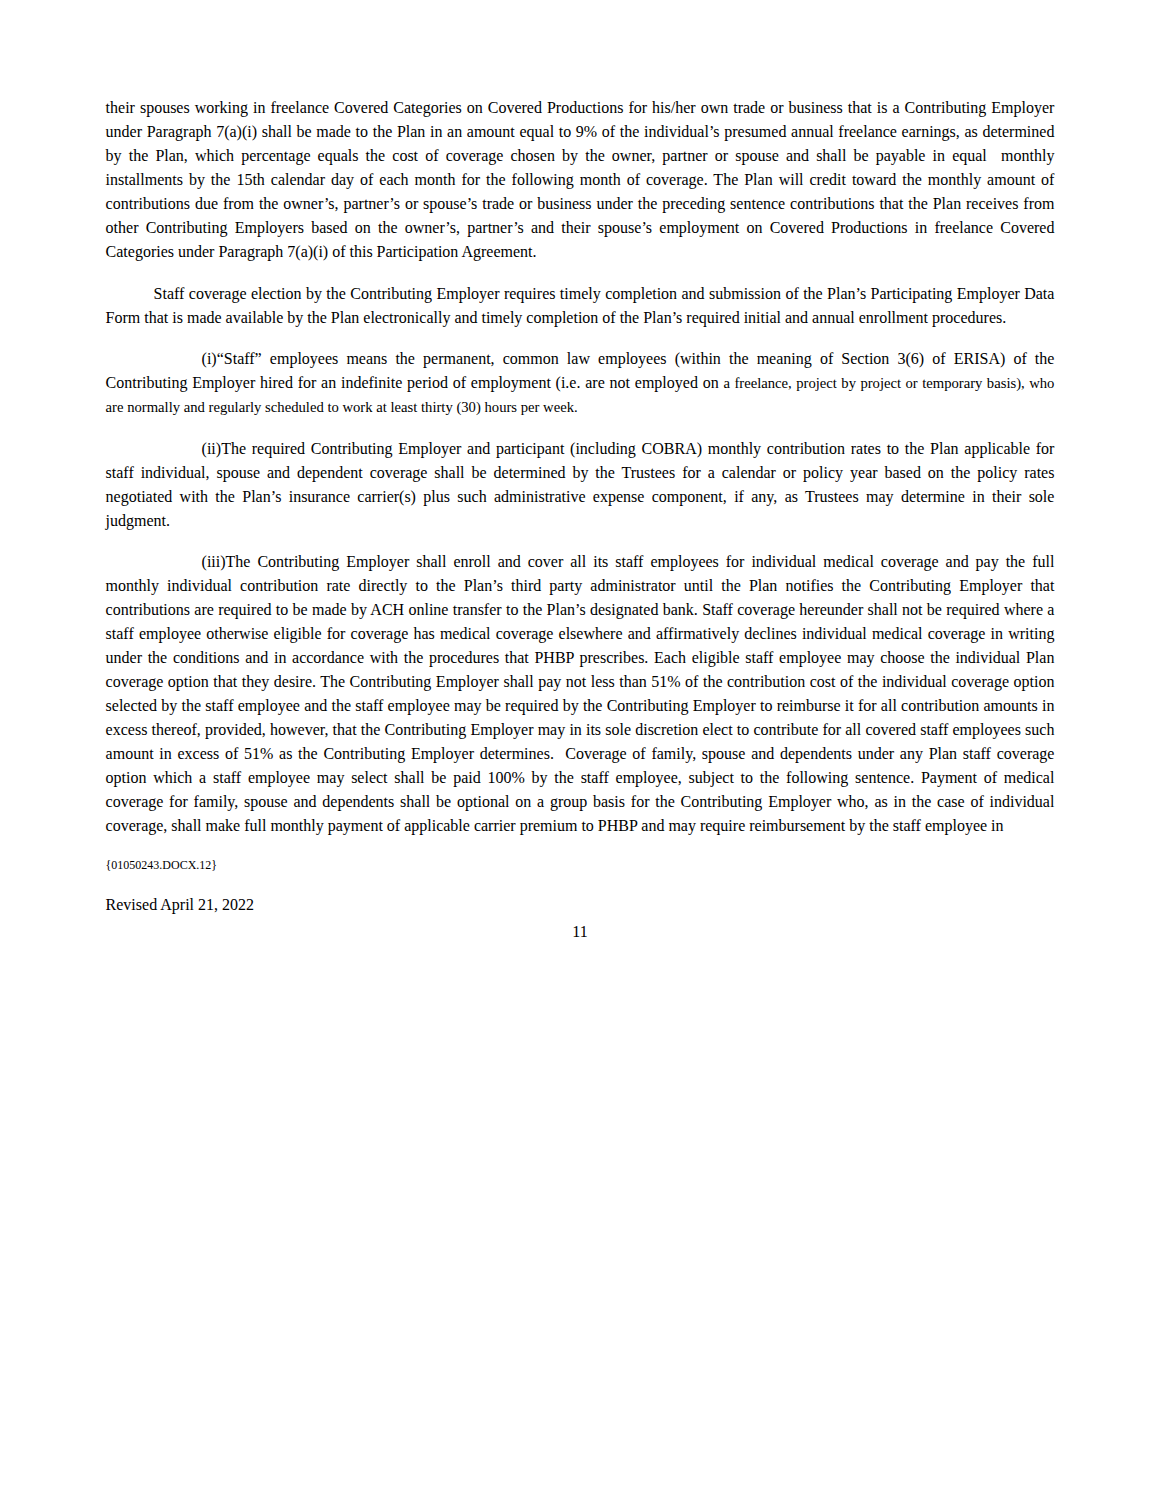their spouses working in freelance Covered Categories on Covered Productions for his/her own trade or business that is a Contributing Employer under Paragraph 7(a)(i) shall be made to the Plan in an amount equal to 9% of the individual’s presumed annual freelance earnings, as determined by the Plan, which percentage equals the cost of coverage chosen by the owner, partner or spouse and shall be payable in equal monthly installments by the 15th calendar day of each month for the following month of coverage. The Plan will credit toward the monthly amount of contributions due from the owner’s, partner’s or spouse’s trade or business under the preceding sentence contributions that the Plan receives from other Contributing Employers based on the owner’s, partner’s and their spouse’s employment on Covered Productions in freelance Covered Categories under Paragraph 7(a)(i) of this Participation Agreement.
Staff coverage election by the Contributing Employer requires timely completion and submission of the Plan’s Participating Employer Data Form that is made available by the Plan electronically and timely completion of the Plan’s required initial and annual enrollment procedures.
(i)“Staff” employees means the permanent, common law employees (within the meaning of Section 3(6) of ERISA) of the Contributing Employer hired for an indefinite period of employment (i.e. are not employed on a freelance, project by project or temporary basis), who are normally and regularly scheduled to work at least thirty (30) hours per week.
(ii) The required Contributing Employer and participant (including COBRA) monthly contribution rates to the Plan applicable for staff individual, spouse and dependent coverage shall be determined by the Trustees for a calendar or policy year based on the policy rates negotiated with the Plan’s insurance carrier(s) plus such administrative expense component, if any, as Trustees may determine in their sole judgment.
(iii) The Contributing Employer shall enroll and cover all its staff employees for individual medical coverage and pay the full monthly individual contribution rate directly to the Plan’s third party administrator until the Plan notifies the Contributing Employer that contributions are required to be made by ACH online transfer to the Plan’s designated bank. Staff coverage hereunder shall not be required where a staff employee otherwise eligible for coverage has medical coverage elsewhere and affirmatively declines individual medical coverage in writing under the conditions and in accordance with the procedures that PHBP prescribes. Each eligible staff employee may choose the individual Plan coverage option that they desire. The Contributing Employer shall pay not less than 51% of the contribution cost of the individual coverage option selected by the staff employee and the staff employee may be required by the Contributing Employer to reimburse it for all contribution amounts in excess thereof, provided, however, that the Contributing Employer may in its sole discretion elect to contribute for all covered staff employees such amount in excess of 51% as the Contributing Employer determines. Coverage of family, spouse and dependents under any Plan staff coverage option which a staff employee may select shall be paid 100% by the staff employee, subject to the following sentence. Payment of medical coverage for family, spouse and dependents shall be optional on a group basis for the Contributing Employer who, as in the case of individual coverage, shall make full monthly payment of applicable carrier premium to PHBP and may require reimbursement by the staff employee in
{01050243.DOCX.12}
Revised April 21, 2022
11